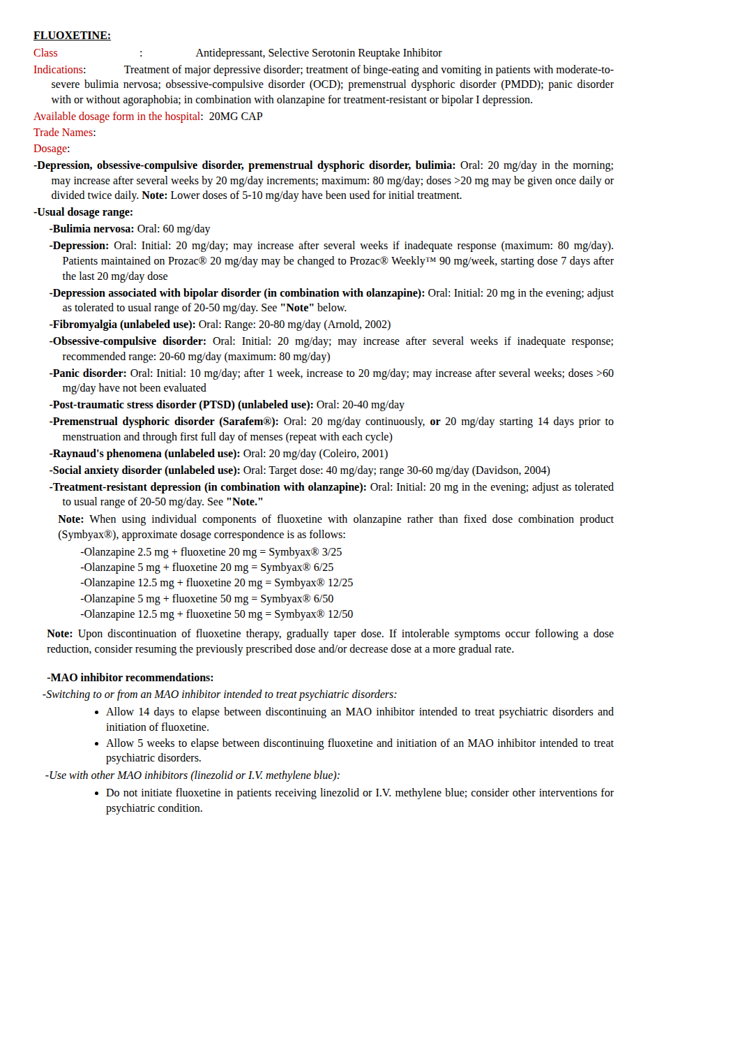FLUOXETINE:
Class: Antidepressant, Selective Serotonin Reuptake Inhibitor
Indications: Treatment of major depressive disorder; treatment of binge-eating and vomiting in patients with moderate-to-severe bulimia nervosa; obsessive-compulsive disorder (OCD); premenstrual dysphoric disorder (PMDD); panic disorder with or without agoraphobia; in combination with olanzapine for treatment-resistant or bipolar I depression.
Available dosage form in the hospital: 20MG CAP
Trade Names:
Dosage:
-Depression, obsessive-compulsive disorder, premenstrual dysphoric disorder, bulimia: Oral: 20 mg/day in the morning; may increase after several weeks by 20 mg/day increments; maximum: 80 mg/day; doses >20 mg may be given once daily or divided twice daily. Note: Lower doses of 5-10 mg/day have been used for initial treatment.
-Usual dosage range:
-Bulimia nervosa: Oral: 60 mg/day
-Depression: Oral: Initial: 20 mg/day; may increase after several weeks if inadequate response (maximum: 80 mg/day). Patients maintained on Prozac® 20 mg/day may be changed to Prozac® Weekly™ 90 mg/week, starting dose 7 days after the last 20 mg/day dose
-Depression associated with bipolar disorder (in combination with olanzapine): Oral: Initial: 20 mg in the evening; adjust as tolerated to usual range of 20-50 mg/day. See "Note" below.
-Fibromyalgia (unlabeled use): Oral: Range: 20-80 mg/day (Arnold, 2002)
-Obsessive-compulsive disorder: Oral: Initial: 20 mg/day; may increase after several weeks if inadequate response; recommended range: 20-60 mg/day (maximum: 80 mg/day)
-Panic disorder: Oral: Initial: 10 mg/day; after 1 week, increase to 20 mg/day; may increase after several weeks; doses >60 mg/day have not been evaluated
-Post-traumatic stress disorder (PTSD) (unlabeled use): Oral: 20-40 mg/day
-Premenstrual dysphoric disorder (Sarafem®): Oral: 20 mg/day continuously, or 20 mg/day starting 14 days prior to menstruation and through first full day of menses (repeat with each cycle)
-Raynaud's phenomena (unlabeled use): Oral: 20 mg/day (Coleiro, 2001)
-Social anxiety disorder (unlabeled use): Oral: Target dose: 40 mg/day; range 30-60 mg/day (Davidson, 2004)
-Treatment-resistant depression (in combination with olanzapine): Oral: Initial: 20 mg in the evening; adjust as tolerated to usual range of 20-50 mg/day. See "Note."
Note: When using individual components of fluoxetine with olanzapine rather than fixed dose combination product (Symbyax®), approximate dosage correspondence is as follows:
-Olanzapine 2.5 mg + fluoxetine 20 mg = Symbyax® 3/25
-Olanzapine 5 mg + fluoxetine 20 mg = Symbyax® 6/25
-Olanzapine 12.5 mg + fluoxetine 20 mg = Symbyax® 12/25
-Olanzapine 5 mg + fluoxetine 50 mg = Symbyax® 6/50
-Olanzapine 12.5 mg + fluoxetine 50 mg = Symbyax® 12/50
Note: Upon discontinuation of fluoxetine therapy, gradually taper dose. If intolerable symptoms occur following a dose reduction, consider resuming the previously prescribed dose and/or decrease dose at a more gradual rate.
-MAO inhibitor recommendations:
-Switching to or from an MAO inhibitor intended to treat psychiatric disorders:
Allow 14 days to elapse between discontinuing an MAO inhibitor intended to treat psychiatric disorders and initiation of fluoxetine.
Allow 5 weeks to elapse between discontinuing fluoxetine and initiation of an MAO inhibitor intended to treat psychiatric disorders.
-Use with other MAO inhibitors (linezolid or I.V. methylene blue):
Do not initiate fluoxetine in patients receiving linezolid or I.V. methylene blue; consider other interventions for psychiatric condition.